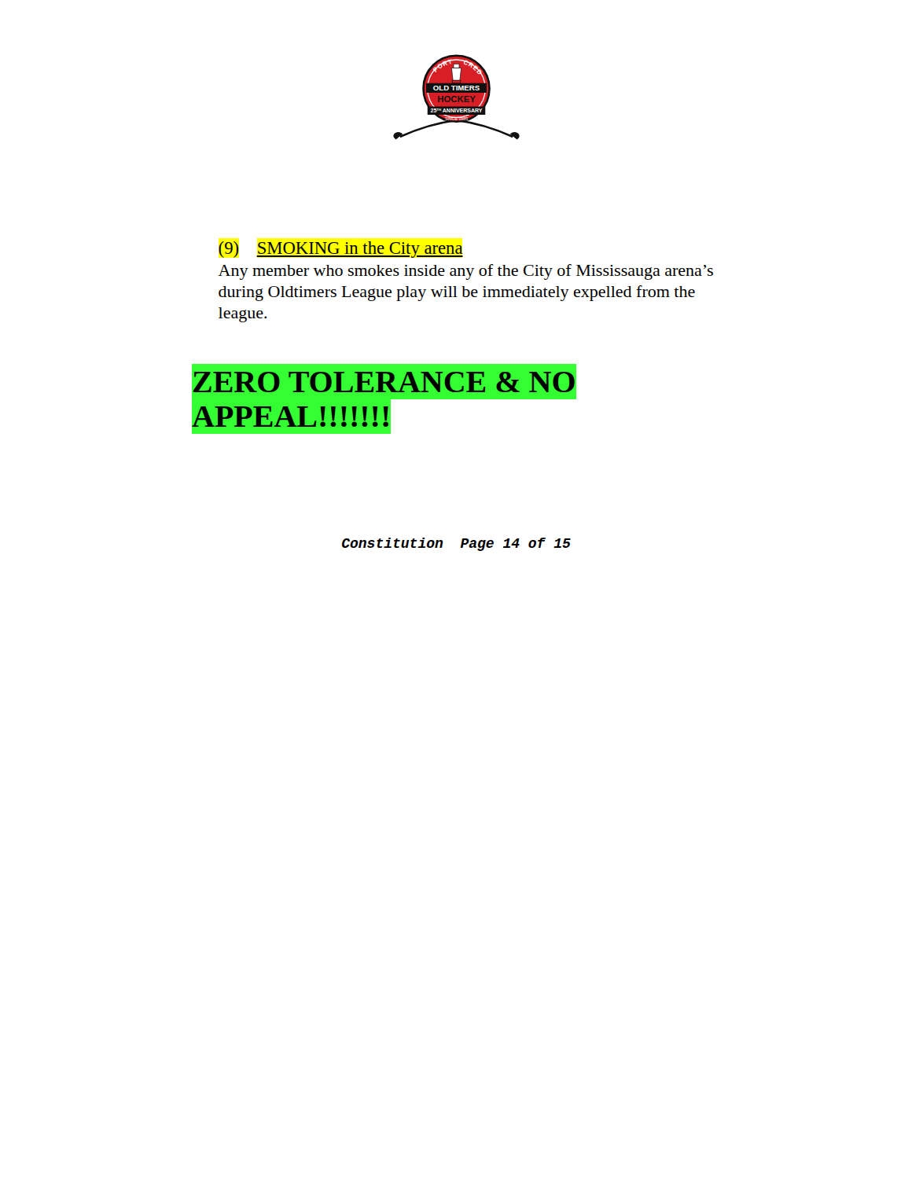PORT CREDIT OLD TIMERS HOCKEY 25TH ANNIVERSARY SINCE 1985
(9) SMOKING in the City arena
Any member who smokes inside any of the City of Mississauga arena’s during Oldtimers League play will be immediately expelled from the league.
ZERO TOLERANCE & NO APPEAL!!!!!!!
Constitution Page 14 of 15